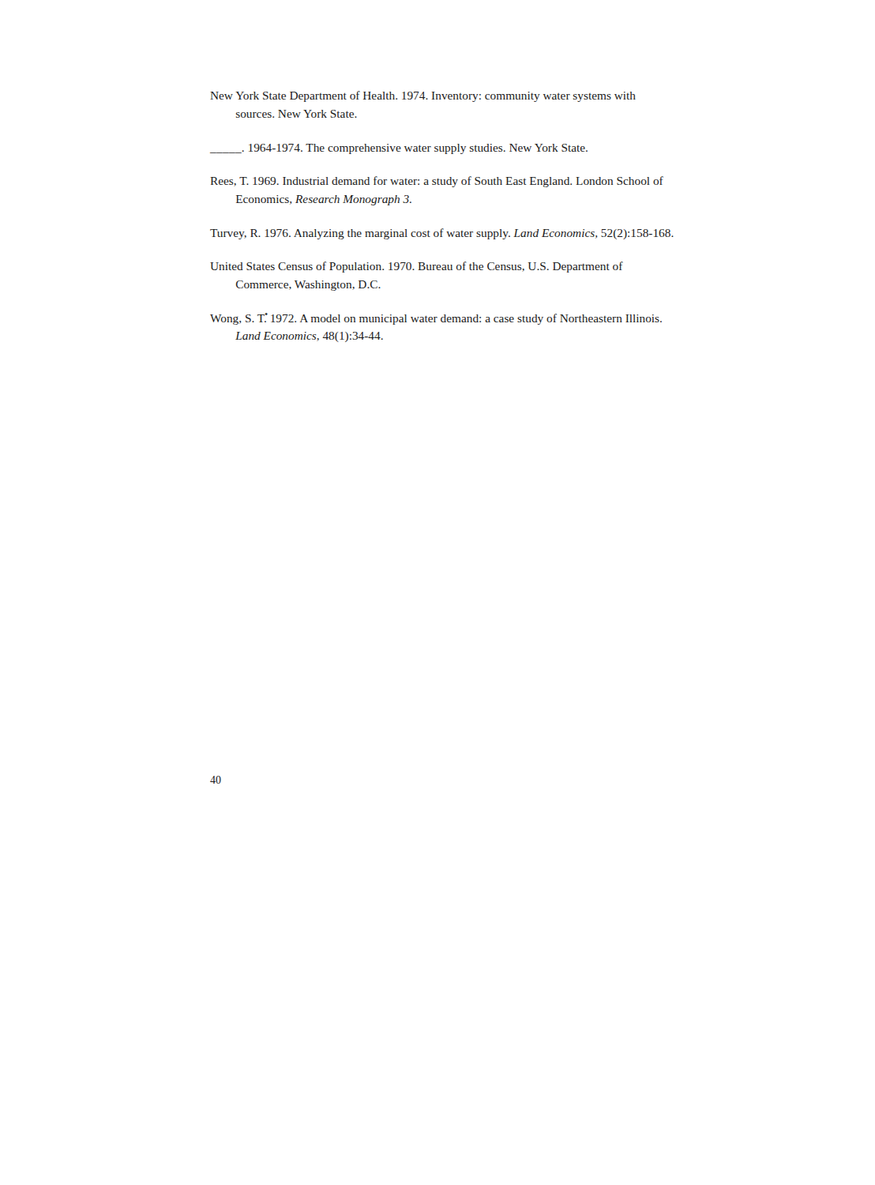New York State Department of Health. 1974. Inventory: community water systems with sources. New York State.
_____. 1964-1974. The comprehensive water supply studies. New York State.
Rees, T. 1969. Industrial demand for water: a study of South East England. London School of Economics, Research Monograph 3.
Turvey, R. 1976. Analyzing the marginal cost of water supply. Land Economics, 52(2):158-168.
United States Census of Population. 1970. Bureau of the Census, U.S. Department of Commerce, Washington, D.C.
•
Wong, S. T. 1972. A model on municipal water demand: a case study of Northeastern Illinois. Land Economics, 48(1):34-44.
40